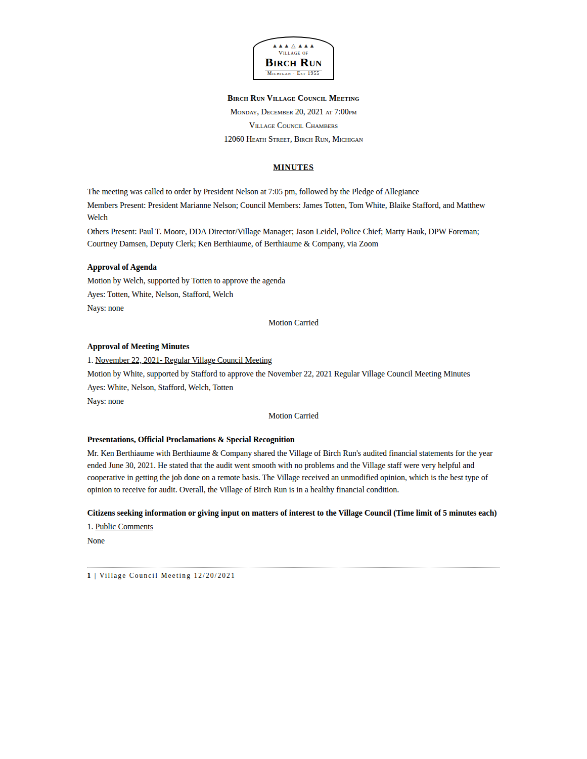▲▲▲ △ ▲▲▲
Village of
Birch Run
Michigan · Est 1955
Birch Run Village Council Meeting
Monday, December 20, 2021 at 7:00pm
Village Council Chambers
12060 Heath Street, Birch Run, Michigan
MINUTES
The meeting was called to order by President Nelson at 7:05 pm, followed by the Pledge of Allegiance
Members Present: President Marianne Nelson; Council Members: James Totten, Tom White, Blaike Stafford, and Matthew Welch
Others Present: Paul T. Moore, DDA Director/Village Manager; Jason Leidel, Police Chief; Marty Hauk, DPW Foreman; Courtney Damsen, Deputy Clerk; Ken Berthiaume, of Berthiaume & Company, via Zoom
Approval of Agenda
Motion by Welch, supported by Totten to approve the agenda
Ayes: Totten, White, Nelson, Stafford, Welch
Nays: none
Motion Carried
Approval of Meeting Minutes
1. November 22, 2021- Regular Village Council Meeting
Motion by White, supported by Stafford to approve the November 22, 2021 Regular Village Council Meeting Minutes
Ayes: White, Nelson, Stafford, Welch, Totten
Nays: none
Motion Carried
Presentations, Official Proclamations & Special Recognition
Mr. Ken Berthiaume with Berthiaume & Company shared the Village of Birch Run's audited financial statements for the year ended June 30, 2021. He stated that the audit went smooth with no problems and the Village staff were very helpful and cooperative in getting the job done on a remote basis. The Village received an unmodified opinion, which is the best type of opinion to receive for audit. Overall, the Village of Birch Run is in a healthy financial condition.
Citizens seeking information or giving input on matters of interest to the Village Council (Time limit of 5 minutes each)
1. Public Comments
None
1 | Village Council Meeting 12/20/2021